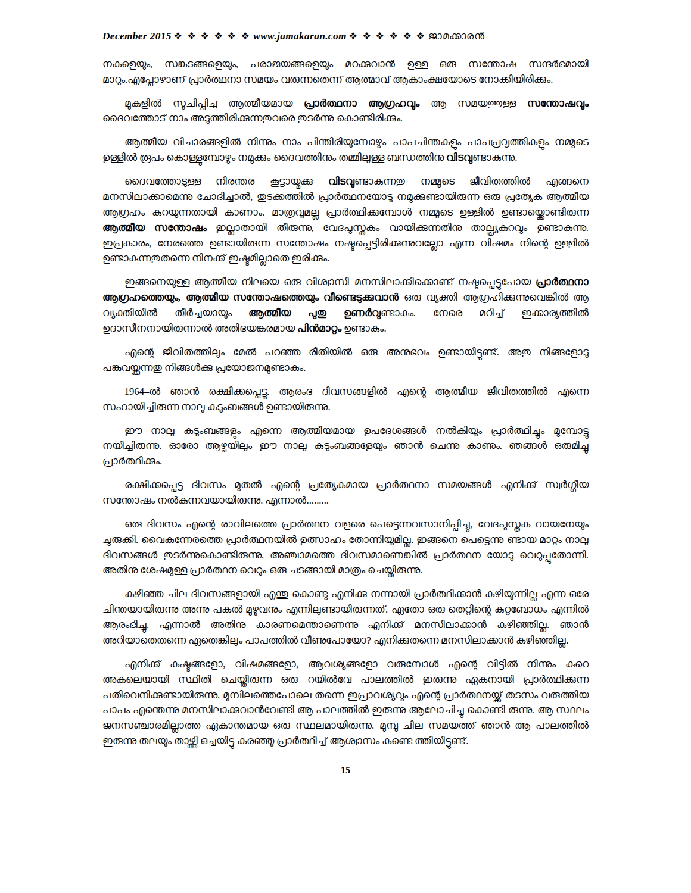December 2015 ❖ ❖ ❖ ❖ ❖ ❖ www.jamakaran.com ❖ ❖ ❖ ❖ ❖ ❖ ജാമക്കാരൻ
നകളെയും, സങ്കടങ്ങളെയും, പരാജയങ്ങളെയും മറക്കുവാൻ ഉള്ള ഒരു സന്തോഷ സന്ദർഭമായി മാറും.എപ്പോഴാണ് പ്രാർത്ഥനാ സമയം വരുന്നതെന്ന് ആത്മാവ് ആകാംക്ഷയോടെ നോക്കിയിരിക്കും.
മുകളിൽ സൂചിപ്പിച്ച ആത്മീയമായ പ്രാർത്ഥനാ ആഗ്രഹവും ആ സമയത്തുള്ള സന്തോഷവും ദൈവത്തോട് നാം അടുത്തിരിക്കുന്നതുവരെ തുടർന്നു കൊണ്ടിരിക്കും.
ആത്മീയ വിചാരങ്ങളിൽ നിന്നും നാം പിന്തിരിയുമ്പോഴും പാപചിന്തകളും പാപപ്രവൃത്തികളും നമ്മുടെ ഉള്ളിൽ രൂപം കൊള്ളുമ്പോഴും നമുക്കും ദൈവത്തിനും തമ്മിലുള്ള ബന്ധത്തിനു വിടവുണ്ടാകുന്നു.
ദൈവത്തോടുള്ള നിരന്തര കൂട്ടായ്മക്കു വിടവുണ്ടാകുന്നതു നമ്മുടെ ജീവിതത്തിൽ എങ്ങനെ മനസിലാക്കാമെന്നു ചോദിച്ചാൽ, തുടക്കത്തിൽ പ്രാർത്ഥനയോടു നമുക്കുണ്ടായിരുന്ന ഒരു പ്രത്യേക ആത്മീയ ആഗ്രഹം കുറയുന്നതായി കാണാം. മാത്രവുമല്ല പ്രാർത്ഥിക്കുമ്പോൾ നമ്മുടെ ഉള്ളിൽ ഉണ്ടായ്ക്കൊണ്ടിരുന്ന ആത്മീയ സന്തോഷം ഇല്ലാതായി തീരുന്നു, വേദപുസ്തകം വായിക്കുന്നതിനു താല്പ്ര്യകുറവും ഉണ്ടാകുന്നു. ഇപ്രകാരം, നേരത്തെ ഉണ്ടായിരുന്ന സന്തോഷം നഷ്ടപ്പെട്ടിരിക്കുന്നുവല്ലോ എന്ന വിഷമം നിന്റെ ഉള്ളിൽ ഉണ്ടാകുന്നതുതന്നെ നിനക്ക് ഇഷ്ടമില്ലാതെ ഇരിക്കും.
ഇങ്ങനെയുള്ള ആത്മീയ നിലയെ ഒരു വിശ്വാസി മനസിലാക്കിക്കൊണ്ട് നഷ്ടപ്പെട്ടുപോയ പ്രാർത്ഥനാ ആഗ്രഹത്തെയും, ആത്മീയ സന്തോഷത്തെയും വീണ്ടെടുക്കുവാൻ ഒരു വ്യക്തി ആഗ്രഹിക്കുന്നുവെങ്കിൽ ആ വ്യക്തിയിൽ തീർച്ചയായും ആത്മീയ പുതു ഉണർവുണ്ടാകും. നേരെ മറിച്ച് ഇക്കാര്യത്തിൽ ഉദാസീനനായിരുന്നാൽ അതിഭയങ്കരമായ പിൻമാറ്റം ഉണ്ടാകും.
എന്റെ ജീവിതത്തിലും മേൽ പറഞ്ഞ രീതിയിൽ ഒരു അനുഭവം ഉണ്ടായിട്ടുണ്ട്. അതു നിങ്ങളോടു പങ്കുവയ്ക്കുന്നതു നിങ്ങൾക്കു പ്രയോജനമുണ്ടാകും.
1964–ൽ ഞാൻ രക്ഷിക്കപ്പെട്ടു. ആരംഭ ദിവസങ്ങളിൽ എന്റെ ആത്മീയ ജീവിതത്തിൽ എന്നെ സഹായിച്ചിരുന്ന നാലു കുടുംബങ്ങൾ ഉണ്ടായിരുന്നു.
ഈ നാലു കുടുംബങ്ങളും എന്നെ ആത്മീയമായ ഉപദേശങ്ങൾ നൽകിയും പ്രാർത്ഥിച്ചും മുമ്പോട്ടു നയിച്ചിരുന്നു. ഓരോ ആഴ്ചയിലും ഈ നാലു കുടുംബങ്ങളേയും ഞാൻ ചെന്നു കാണും. ഞങ്ങൾ ഒരുമിച്ചു പ്രാർത്ഥിക്കും.
രക്ഷിക്കപ്പെട്ട ദിവസം മുതൽ എന്റെ പ്രത്യേകമായ പ്രാർത്ഥനാ സമയങ്ങൾ എനിക്ക് സ്വർഗ്ഗീയ സന്തോഷം നൽകുന്നവയായിരുന്നു. എന്നാൽ.........
ഒരു ദിവസം എന്റെ രാവിലത്തെ പ്രാർത്ഥന വളരെ പെട്ടെന്നവസാനിപ്പിച്ചു, വേദപുസ്തക വായനേയും ചുരുക്കി. വൈകുന്നേരത്തെ പ്രാർത്ഥനയിൽ ഉത്സാഹം തോന്നിയുമില്ല. ഇങ്ങനെ പെട്ടെന്നു ണ്ടായ മാറ്റം നാലു ദിവസങ്ങൾ തുടർന്നുകൊണ്ടിരുന്നു. അഞ്ചാമത്തെ ദിവസമാണെങ്കിൽ പ്രാർത്ഥന യോടു വെറുപ്പുതോന്നി. അതിനു ശേഷമുള്ള പ്രാർത്ഥന വെറും ഒരു ചടങ്ങായി മാത്രം ചെയ്തിരുന്നു.
കഴിഞ്ഞ ചില ദിവസങ്ങളായി എന്തു കൊണ്ടു എനിക്കു നന്നായി പ്രാർത്ഥിക്കാൻ കഴിയുന്നില്ല എന്ന ഒരേ ചിന്തയായിരുന്നു അന്നു പകൽ മുഴുവനും എന്നിലുണ്ടായിരുന്നത്. ഏതോ ഒരു തെറ്റിന്റെ കുറ്റബോധം എന്നിൽ ആരംഭിച്ചു. എന്നാൽ അതിനു കാരണമെന്താണെന്നു എനിക്ക് മനസിലാക്കാൻ കഴിഞ്ഞില്ല. ഞാൻ അറിയാതെതന്നെ ഏതെങ്കിലും പാപത്തിൽ വീണുപോയോ? എനിക്കുതന്നെ മനസിലാക്കാൻ കഴിഞ്ഞില്ല.
എനിക്ക് കഷ്ടങ്ങളോ, വിഷമങ്ങളോ, ആവശ്യങ്ങളോ വരുമ്പോൾ എന്റെ വീട്ടിൽ നിന്നും കുറെ അകലെയായി സ്ഥിതി ചെയ്തിരുന്ന ഒരു റയിൽവേ പാലത്തിൽ ഇരുന്നു ഏകനായി പ്രാർത്ഥിക്കുന്ന പതിവെനിക്കുണ്ടായിരുന്നു. മുമ്പിലത്തെപോലെ തന്നെ ഇപ്രാവശ്യവും എന്റെ പ്രാർത്ഥനയ്ക്ക് തടസം വരുത്തിയ പാപം എന്തെന്നു മനസിലാക്കുവാൻവേണ്ടി ആ പാലത്തിൽ ഇരുന്നു ആലോചിച്ചു കൊണ്ടി രുന്നു. ആ സ്ഥലം ജനസഞ്ചാരമില്ലാത്ത ഏകാന്തമായ ഒരു സ്ഥലമായിരുന്നു. മുമ്പു ചില സമയത്ത് ഞാൻ ആ പാലത്തിൽ ഇരുന്നു തലയും താഴ്ത്തി ഒച്ചയിട്ടു കരഞ്ഞു പ്രാർത്ഥിച്ച് ആശ്വാസം കണ്ടെ ത്തിയിട്ടുണ്ട്.
15